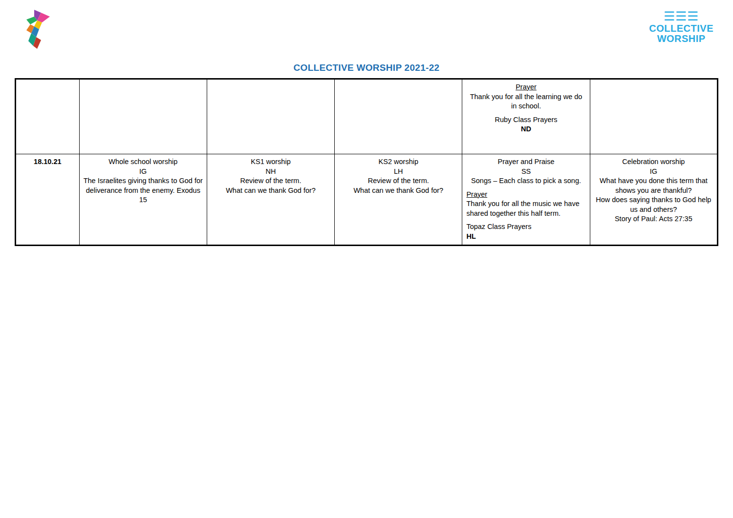☰☰☰ COLLECTIVE
WORSHIP
COLLECTIVE WORSHIP 2021-22
| | | | | Prayer Thank you for all the learning we do in school. Ruby Class Prayers ND | |
| 18.10.21 | Whole school worship IG The Israelites giving thanks to God for deliverance from the enemy. Exodus 15 | KS1 worship NH Review of the term. What can we thank God for? | KS2 worship LH Review of the term. What can we thank God for? | Prayer and Praise SS Songs – Each class to pick a song. Prayer Thank you for all the music we have shared together this half term. Topaz Class Prayers HL | Celebration worship IG What have you done this term that shows you are thankful? How does saying thanks to God help us and others? Story of Paul: Acts 27:35 |